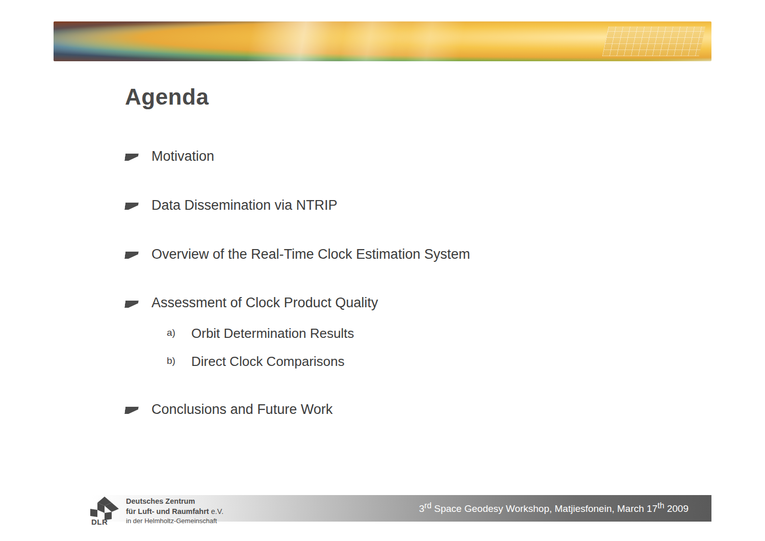Agenda
Motivation
Data Dissemination via NTRIP
Overview of the Real-Time Clock Estimation System
Assessment of Clock Product Quality
a) Orbit Determination Results
b) Direct Clock Comparisons
Conclusions and Future Work
3rd Space Geodesy Workshop, Matjiesfonein, March 17th 2009
DLR
Deutsches Zentrum
für Luft- und Raumfahrt e.V.
in der Helmholtz-Gemeinschaft